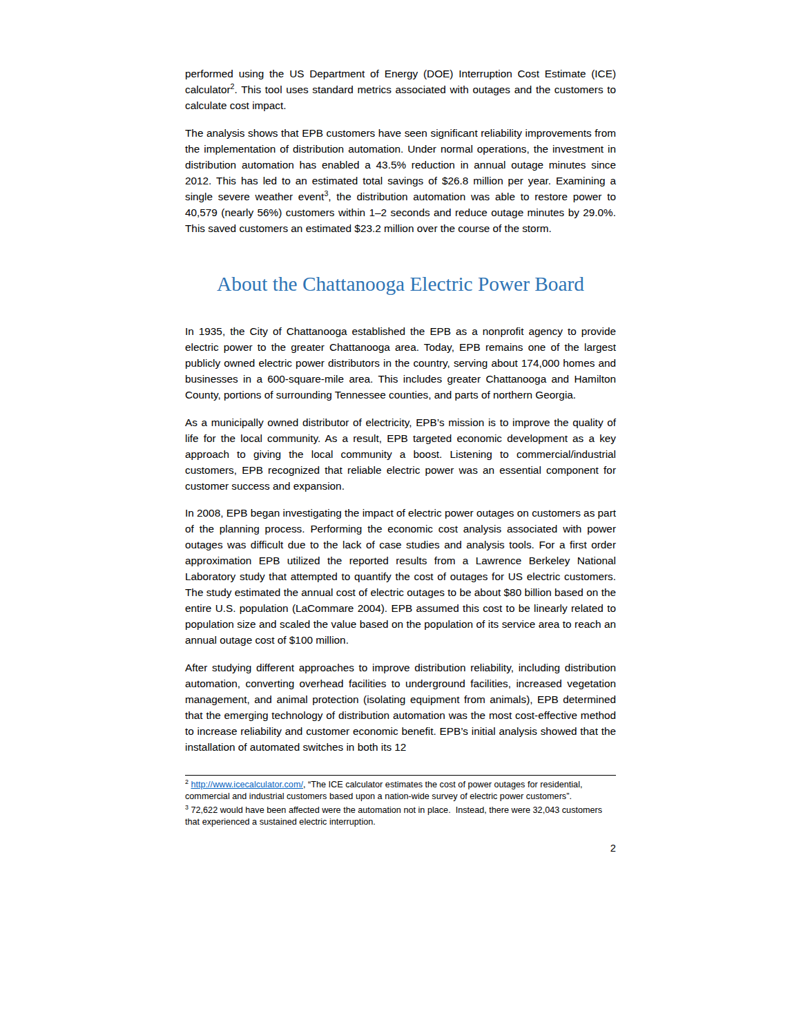performed using the US Department of Energy (DOE) Interruption Cost Estimate (ICE) calculator2. This tool uses standard metrics associated with outages and the customers to calculate cost impact.
The analysis shows that EPB customers have seen significant reliability improvements from the implementation of distribution automation. Under normal operations, the investment in distribution automation has enabled a 43.5% reduction in annual outage minutes since 2012. This has led to an estimated total savings of $26.8 million per year. Examining a single severe weather event3, the distribution automation was able to restore power to 40,579 (nearly 56%) customers within 1–2 seconds and reduce outage minutes by 29.0%. This saved customers an estimated $23.2 million over the course of the storm.
About the Chattanooga Electric Power Board
In 1935, the City of Chattanooga established the EPB as a nonprofit agency to provide electric power to the greater Chattanooga area. Today, EPB remains one of the largest publicly owned electric power distributors in the country, serving about 174,000 homes and businesses in a 600-square-mile area. This includes greater Chattanooga and Hamilton County, portions of surrounding Tennessee counties, and parts of northern Georgia.
As a municipally owned distributor of electricity, EPB’s mission is to improve the quality of life for the local community. As a result, EPB targeted economic development as a key approach to giving the local community a boost. Listening to commercial/industrial customers, EPB recognized that reliable electric power was an essential component for customer success and expansion.
In 2008, EPB began investigating the impact of electric power outages on customers as part of the planning process. Performing the economic cost analysis associated with power outages was difficult due to the lack of case studies and analysis tools. For a first order approximation EPB utilized the reported results from a Lawrence Berkeley National Laboratory study that attempted to quantify the cost of outages for US electric customers. The study estimated the annual cost of electric outages to be about $80 billion based on the entire U.S. population (LaCommare 2004). EPB assumed this cost to be linearly related to population size and scaled the value based on the population of its service area to reach an annual outage cost of $100 million.
After studying different approaches to improve distribution reliability, including distribution automation, converting overhead facilities to underground facilities, increased vegetation management, and animal protection (isolating equipment from animals), EPB determined that the emerging technology of distribution automation was the most cost-effective method to increase reliability and customer economic benefit. EPB’s initial analysis showed that the installation of automated switches in both its 12
2 http://www.icecalculator.com/, “The ICE calculator estimates the cost of power outages for residential, commercial and industrial customers based upon a nation-wide survey of electric power customers”.
3 72,622 would have been affected were the automation not in place. Instead, there were 32,043 customers that experienced a sustained electric interruption.
2